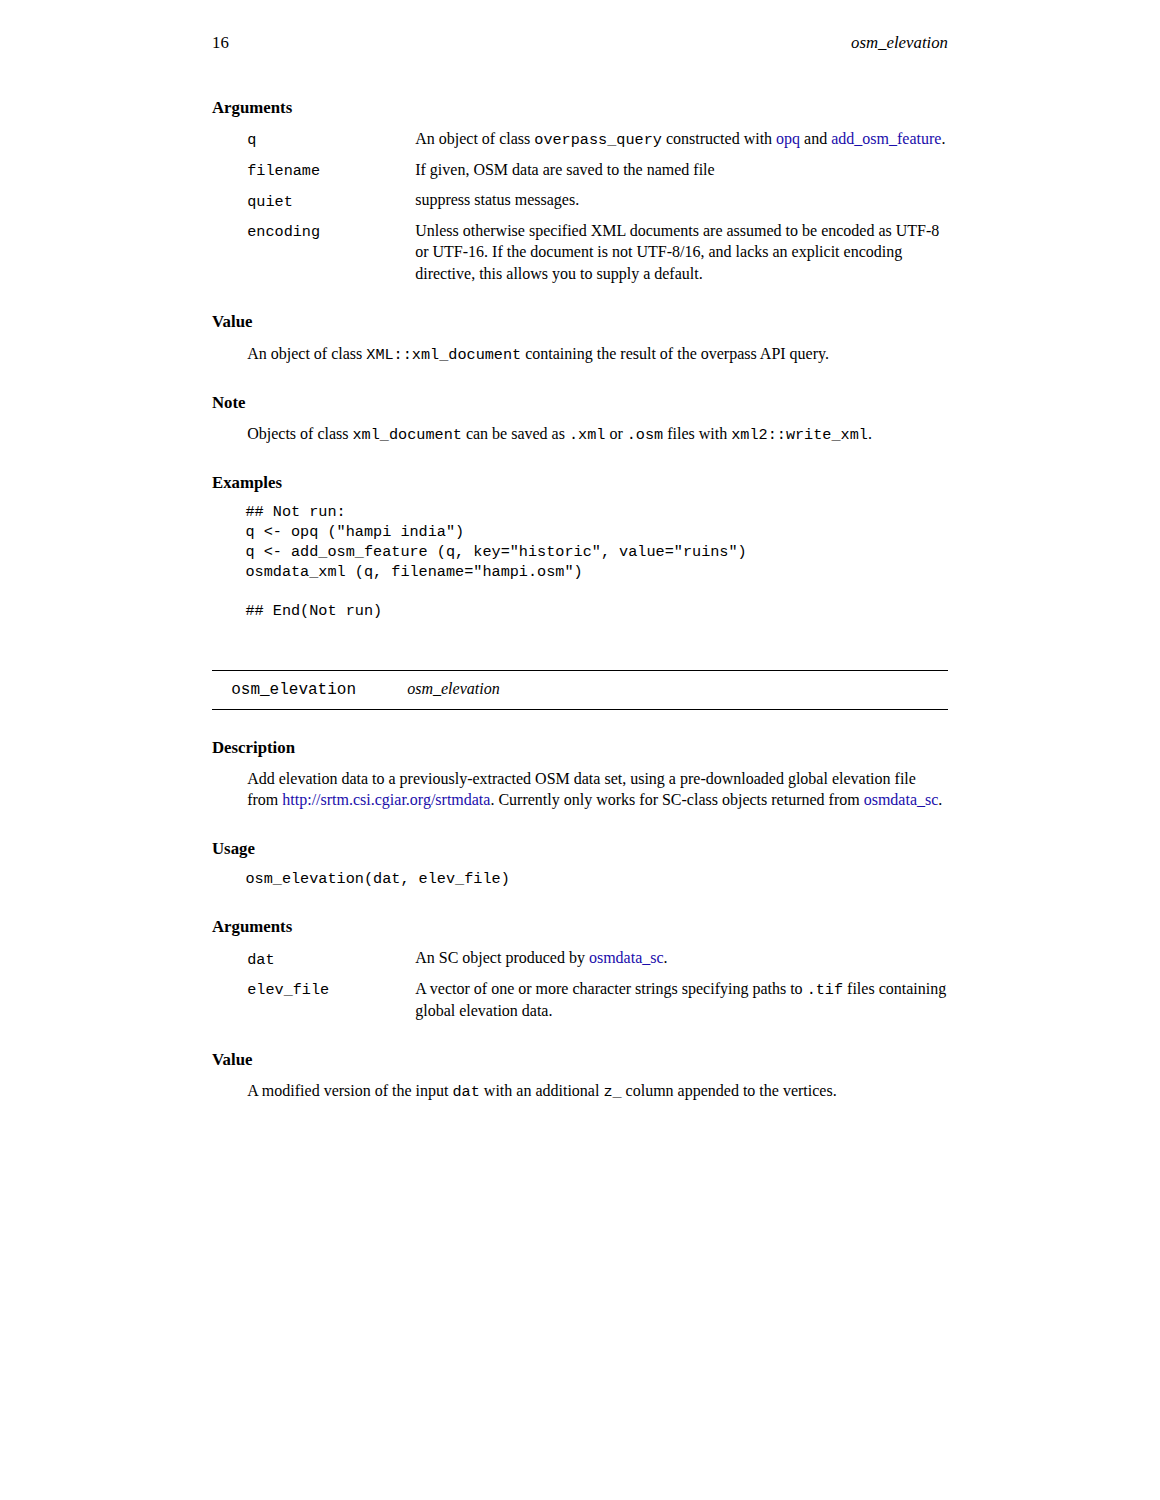16 osm_elevation
Arguments
q
An object of class overpass_query constructed with opq and add_osm_feature.
filename
If given, OSM data are saved to the named file
quiet
suppress status messages.
encoding
Unless otherwise specified XML documents are assumed to be encoded as UTF-8 or UTF-16. If the document is not UTF-8/16, and lacks an explicit encoding directive, this allows you to supply a default.
Value
An object of class XML::xml_document containing the result of the overpass API query.
Note
Objects of class xml_document can be saved as .xml or .osm files with xml2::write_xml.
Examples
## Not run: 
q <- opq ("hampi india")
q <- add_osm_feature (q, key="historic", value="ruins")
osmdata_xml (q, filename="hampi.osm")

## End(Not run)
osm_elevation osm_elevation
Description
Add elevation data to a previously-extracted OSM data set, using a pre-downloaded global elevation file from http://srtm.csi.cgiar.org/srtmdata. Currently only works for SC-class objects returned from osmdata_sc.
Usage
osm_elevation(dat, elev_file)
Arguments
dat
An SC object produced by osmdata_sc.
elev_file
A vector of one or more character strings specifying paths to .tif files containing global elevation data.
Value
A modified version of the input dat with an additional z_ column appended to the vertices.